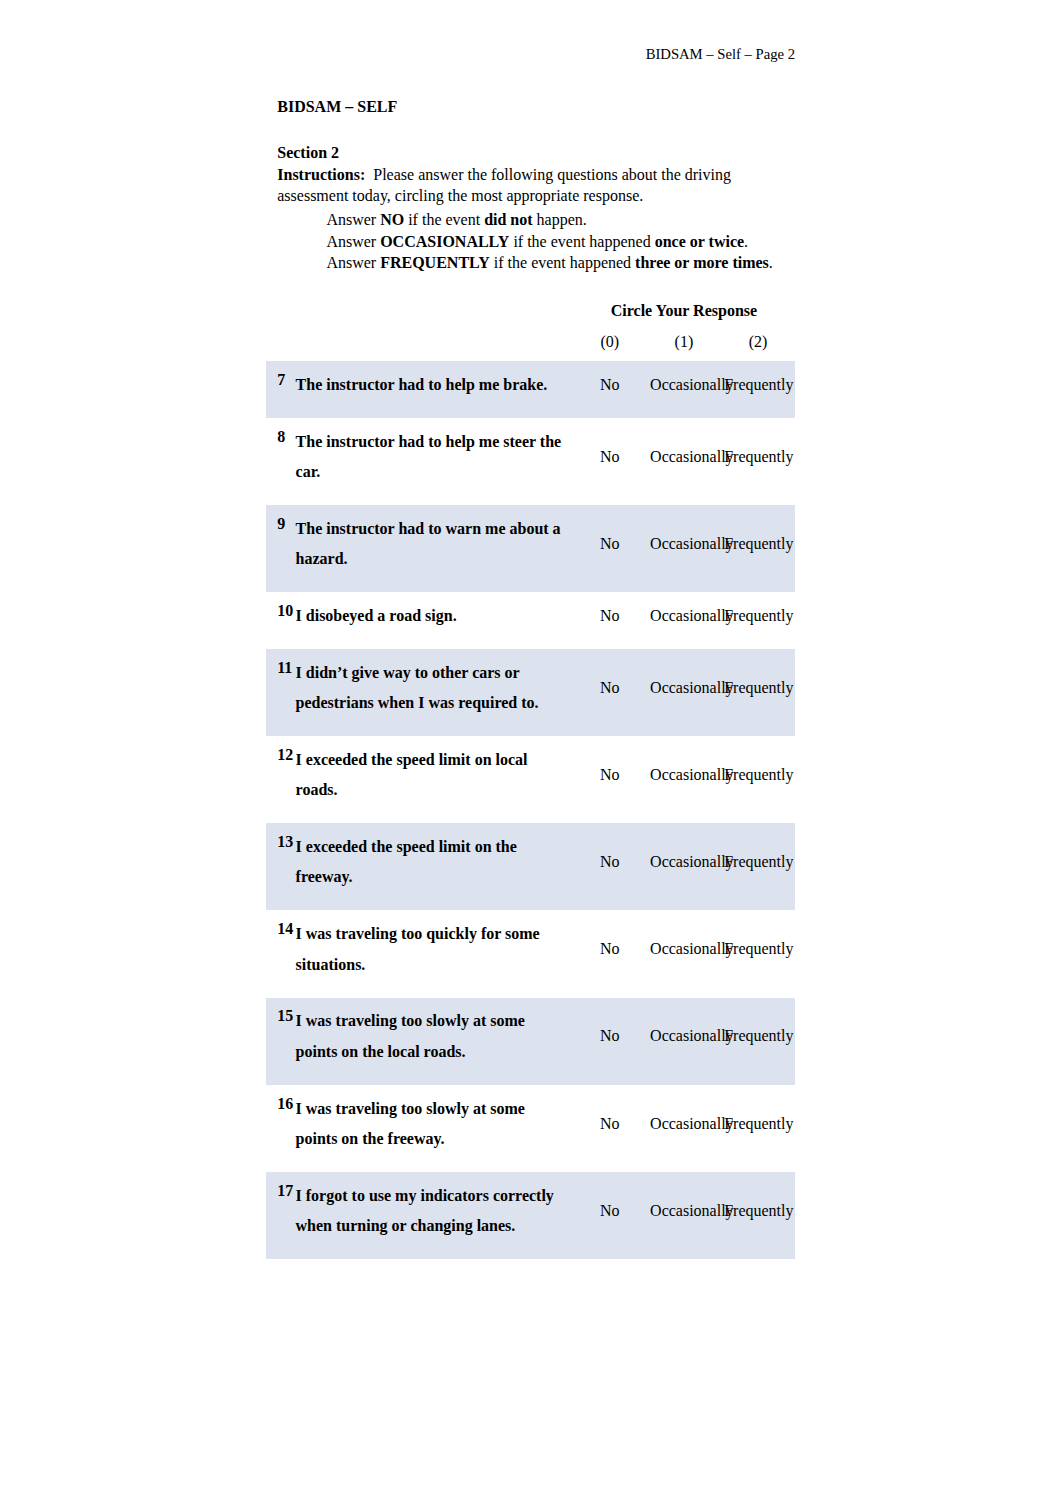BIDSAM – Self – Page 2
BIDSAM – SELF
Section 2
Instructions: Please answer the following questions about the driving assessment today, circling the most appropriate response.
Answer NO if the event did not happen.
Answer OCCASIONALLY if the event happened once or twice.
Answer FREQUENTLY if the event happened three or more times.
| | | Circle Your Response |
| --- | --- | --- |
| | | (0) | (1) | (2) |
| 7 | The instructor had to help me brake. | No | Occasionally | Frequently |
| 8 | The instructor had to help me steer the car. | No | Occasionally | Frequently |
| 9 | The instructor had to warn me about a hazard. | No | Occasionally | Frequently |
| 10 | I disobeyed a road sign. | No | Occasionally | Frequently |
| 11 | I didn’t give way to other cars or pedestrians when I was required to. | No | Occasionally | Frequently |
| 12 | I exceeded the speed limit on local roads. | No | Occasionally | Frequently |
| 13 | I exceeded the speed limit on the freeway. | No | Occasionally | Frequently |
| 14 | I was traveling too quickly for some situations. | No | Occasionally | Frequently |
| 15 | I was traveling too slowly at some points on the local roads. | No | Occasionally | Frequently |
| 16 | I was traveling too slowly at some points on the freeway. | No | Occasionally | Frequently |
| 17 | I forgot to use my indicators correctly when turning or changing lanes. | No | Occasionally | Frequently |